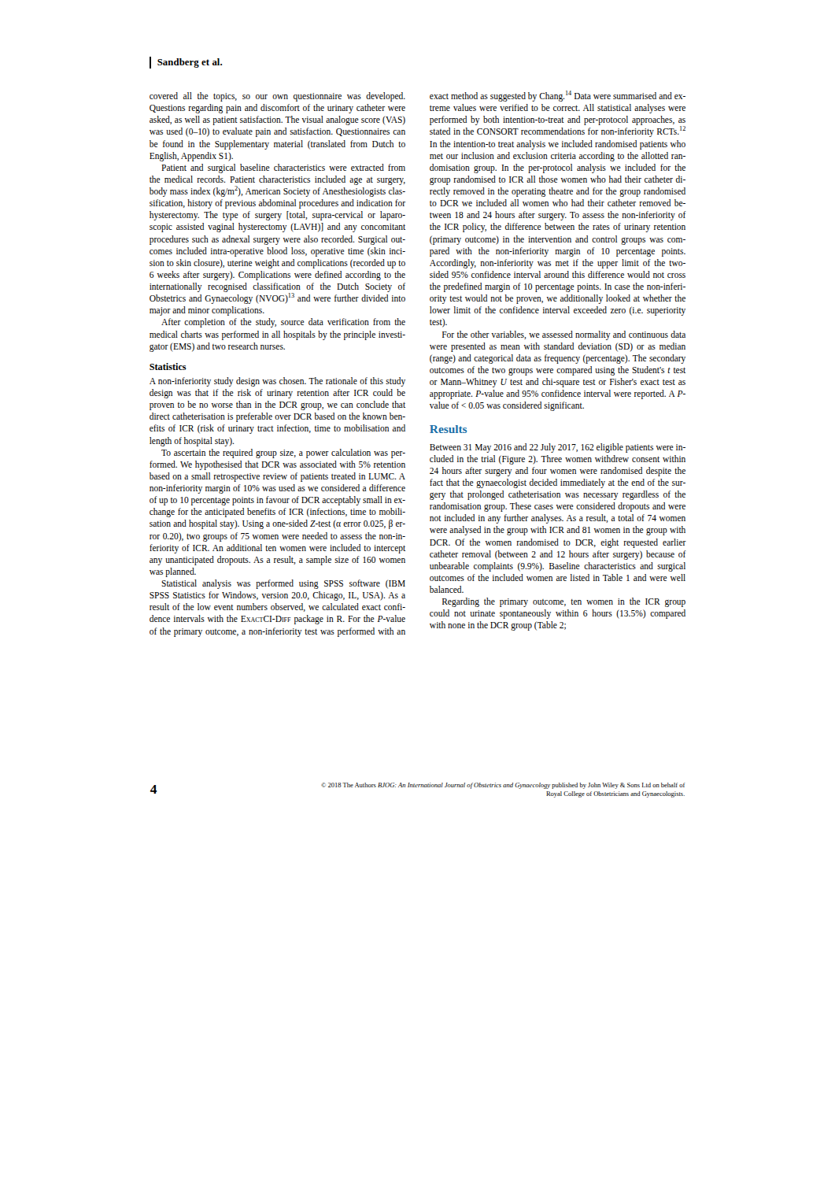Sandberg et al.
covered all the topics, so our own questionnaire was developed. Questions regarding pain and discomfort of the urinary catheter were asked, as well as patient satisfaction. The visual analogue score (VAS) was used (0–10) to evaluate pain and satisfaction. Questionnaires can be found in the Supplementary material (translated from Dutch to English, Appendix S1).
Patient and surgical baseline characteristics were extracted from the medical records. Patient characteristics included age at surgery, body mass index (kg/m2), American Society of Anesthesiologists classification, history of previous abdominal procedures and indication for hysterectomy. The type of surgery [total, supra-cervical or laparoscopic assisted vaginal hysterectomy (LAVH)] and any concomitant procedures such as adnexal surgery were also recorded. Surgical outcomes included intra-operative blood loss, operative time (skin incision to skin closure), uterine weight and complications (recorded up to 6 weeks after surgery). Complications were defined according to the internationally recognised classification of the Dutch Society of Obstetrics and Gynaecology (NVOG)13 and were further divided into major and minor complications.
After completion of the study, source data verification from the medical charts was performed in all hospitals by the principle investigator (EMS) and two research nurses.
Statistics
A non-inferiority study design was chosen. The rationale of this study design was that if the risk of urinary retention after ICR could be proven to be no worse than in the DCR group, we can conclude that direct catheterisation is preferable over DCR based on the known benefits of ICR (risk of urinary tract infection, time to mobilisation and length of hospital stay).
To ascertain the required group size, a power calculation was performed. We hypothesised that DCR was associated with 5% retention based on a small retrospective review of patients treated in LUMC. A non-inferiority margin of 10% was used as we considered a difference of up to 10 percentage points in favour of DCR acceptably small in exchange for the anticipated benefits of ICR (infections, time to mobilisation and hospital stay). Using a one-sided Z-test (α error 0.025, β error 0.20), two groups of 75 women were needed to assess the non-inferiority of ICR. An additional ten women were included to intercept any unanticipated dropouts. As a result, a sample size of 160 women was planned.
Statistical analysis was performed using SPSS software (IBM SPSS Statistics for Windows, version 20.0, Chicago, IL, USA). As a result of the low event numbers observed, we calculated exact confidence intervals with the ExactCI-Diff package in R. For the P-value of the primary outcome, a non-inferiority test was performed with an exact method as suggested by Chang.14 Data were summarised and extreme values were verified to be correct. All statistical analyses were performed by both intention-to-treat and per-protocol approaches, as stated in the CONSORT recommendations for non-inferiority RCTs.12 In the intention-to treat analysis we included randomised patients who met our inclusion and exclusion criteria according to the allotted randomisation group. In the per-protocol analysis we included for the group randomised to ICR all those women who had their catheter directly removed in the operating theatre and for the group randomised to DCR we included all women who had their catheter removed between 18 and 24 hours after surgery. To assess the non-inferiority of the ICR policy, the difference between the rates of urinary retention (primary outcome) in the intervention and control groups was compared with the non-inferiority margin of 10 percentage points. Accordingly, non-inferiority was met if the upper limit of the two-sided 95% confidence interval around this difference would not cross the predefined margin of 10 percentage points. In case the non-inferiority test would not be proven, we additionally looked at whether the lower limit of the confidence interval exceeded zero (i.e. superiority test).
For the other variables, we assessed normality and continuous data were presented as mean with standard deviation (SD) or as median (range) and categorical data as frequency (percentage). The secondary outcomes of the two groups were compared using the Student's t test or Mann–Whitney U test and chi-square test or Fisher's exact test as appropriate. P-value and 95% confidence interval were reported. A P-value of < 0.05 was considered significant.
Results
Between 31 May 2016 and 22 July 2017, 162 eligible patients were included in the trial (Figure 2). Three women withdrew consent within 24 hours after surgery and four women were randomised despite the fact that the gynaecologist decided immediately at the end of the surgery that prolonged catheterisation was necessary regardless of the randomisation group. These cases were considered dropouts and were not included in any further analyses. As a result, a total of 74 women were analysed in the group with ICR and 81 women in the group with DCR. Of the women randomised to DCR, eight requested earlier catheter removal (between 2 and 12 hours after surgery) because of unbearable complaints (9.9%). Baseline characteristics and surgical outcomes of the included women are listed in Table 1 and were well balanced.
Regarding the primary outcome, ten women in the ICR group could not urinate spontaneously within 6 hours (13.5%) compared with none in the DCR group (Table 2;
| 4 | © 2018 The Authors BJOG: An International Journal of Obstetrics and Gynaecology published by John Wiley & Sons Ltd on behalf of Royal College of Obstetricians and Gynaecologists. |